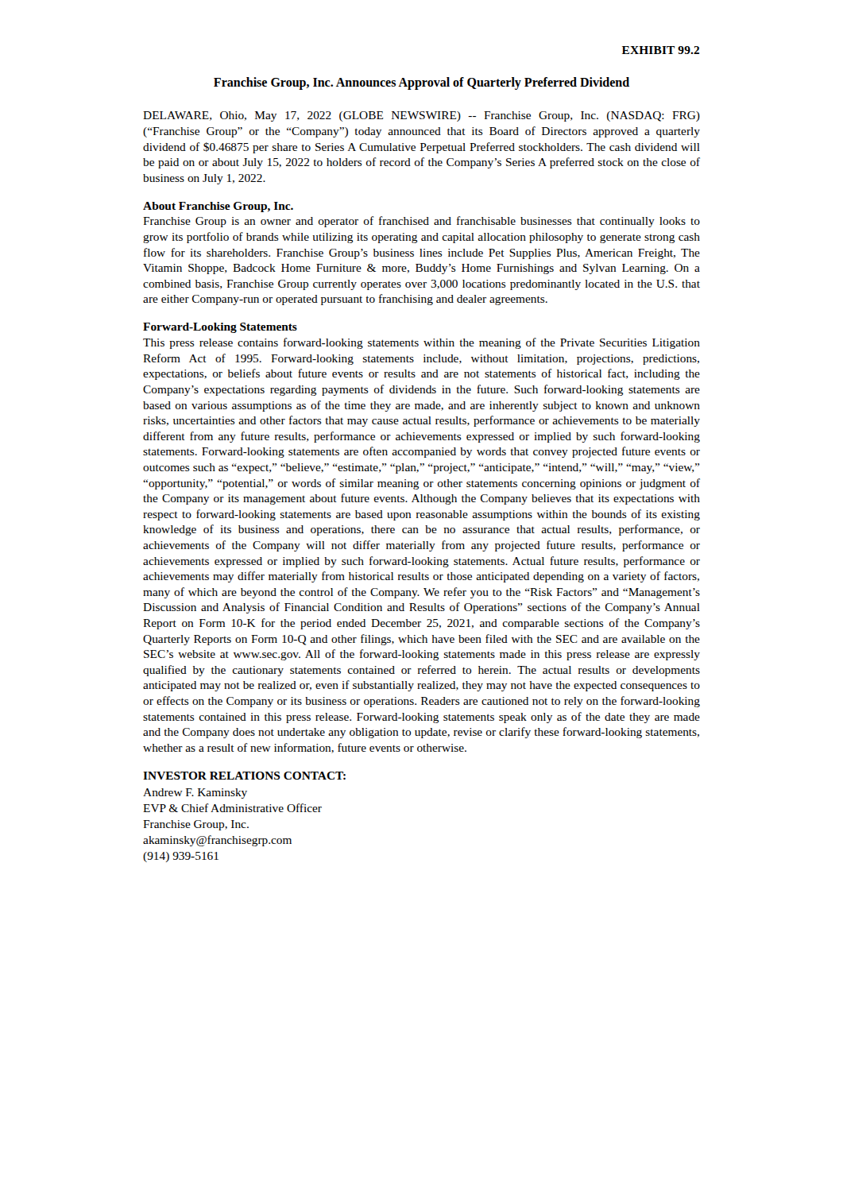EXHIBIT 99.2
Franchise Group, Inc. Announces Approval of Quarterly Preferred Dividend
DELAWARE, Ohio, May 17, 2022 (GLOBE NEWSWIRE) -- Franchise Group, Inc. (NASDAQ: FRG) (“Franchise Group” or the “Company”) today announced that its Board of Directors approved a quarterly dividend of $0.46875 per share to Series A Cumulative Perpetual Preferred stockholders. The cash dividend will be paid on or about July 15, 2022 to holders of record of the Company’s Series A preferred stock on the close of business on July 1, 2022.
About Franchise Group, Inc.
Franchise Group is an owner and operator of franchised and franchisable businesses that continually looks to grow its portfolio of brands while utilizing its operating and capital allocation philosophy to generate strong cash flow for its shareholders. Franchise Group’s business lines include Pet Supplies Plus, American Freight, The Vitamin Shoppe, Badcock Home Furniture & more, Buddy’s Home Furnishings and Sylvan Learning. On a combined basis, Franchise Group currently operates over 3,000 locations predominantly located in the U.S. that are either Company-run or operated pursuant to franchising and dealer agreements.
Forward-Looking Statements
This press release contains forward-looking statements within the meaning of the Private Securities Litigation Reform Act of 1995. Forward-looking statements include, without limitation, projections, predictions, expectations, or beliefs about future events or results and are not statements of historical fact, including the Company’s expectations regarding payments of dividends in the future. Such forward-looking statements are based on various assumptions as of the time they are made, and are inherently subject to known and unknown risks, uncertainties and other factors that may cause actual results, performance or achievements to be materially different from any future results, performance or achievements expressed or implied by such forward-looking statements. Forward-looking statements are often accompanied by words that convey projected future events or outcomes such as “expect,” “believe,” “estimate,” “plan,” “project,” “anticipate,” “intend,” “will,” “may,” “view,” “opportunity,” “potential,” or words of similar meaning or other statements concerning opinions or judgment of the Company or its management about future events. Although the Company believes that its expectations with respect to forward-looking statements are based upon reasonable assumptions within the bounds of its existing knowledge of its business and operations, there can be no assurance that actual results, performance, or achievements of the Company will not differ materially from any projected future results, performance or achievements expressed or implied by such forward-looking statements. Actual future results, performance or achievements may differ materially from historical results or those anticipated depending on a variety of factors, many of which are beyond the control of the Company. We refer you to the “Risk Factors” and “Management’s Discussion and Analysis of Financial Condition and Results of Operations” sections of the Company’s Annual Report on Form 10-K for the period ended December 25, 2021, and comparable sections of the Company’s Quarterly Reports on Form 10-Q and other filings, which have been filed with the SEC and are available on the SEC’s website at www.sec.gov. All of the forward-looking statements made in this press release are expressly qualified by the cautionary statements contained or referred to herein. The actual results or developments anticipated may not be realized or, even if substantially realized, they may not have the expected consequences to or effects on the Company or its business or operations. Readers are cautioned not to rely on the forward-looking statements contained in this press release. Forward-looking statements speak only as of the date they are made and the Company does not undertake any obligation to update, revise or clarify these forward-looking statements, whether as a result of new information, future events or otherwise.
INVESTOR RELATIONS CONTACT:
Andrew F. Kaminsky
EVP & Chief Administrative Officer
Franchise Group, Inc.
akaminsky@franchisegrp.com
(914) 939-5161